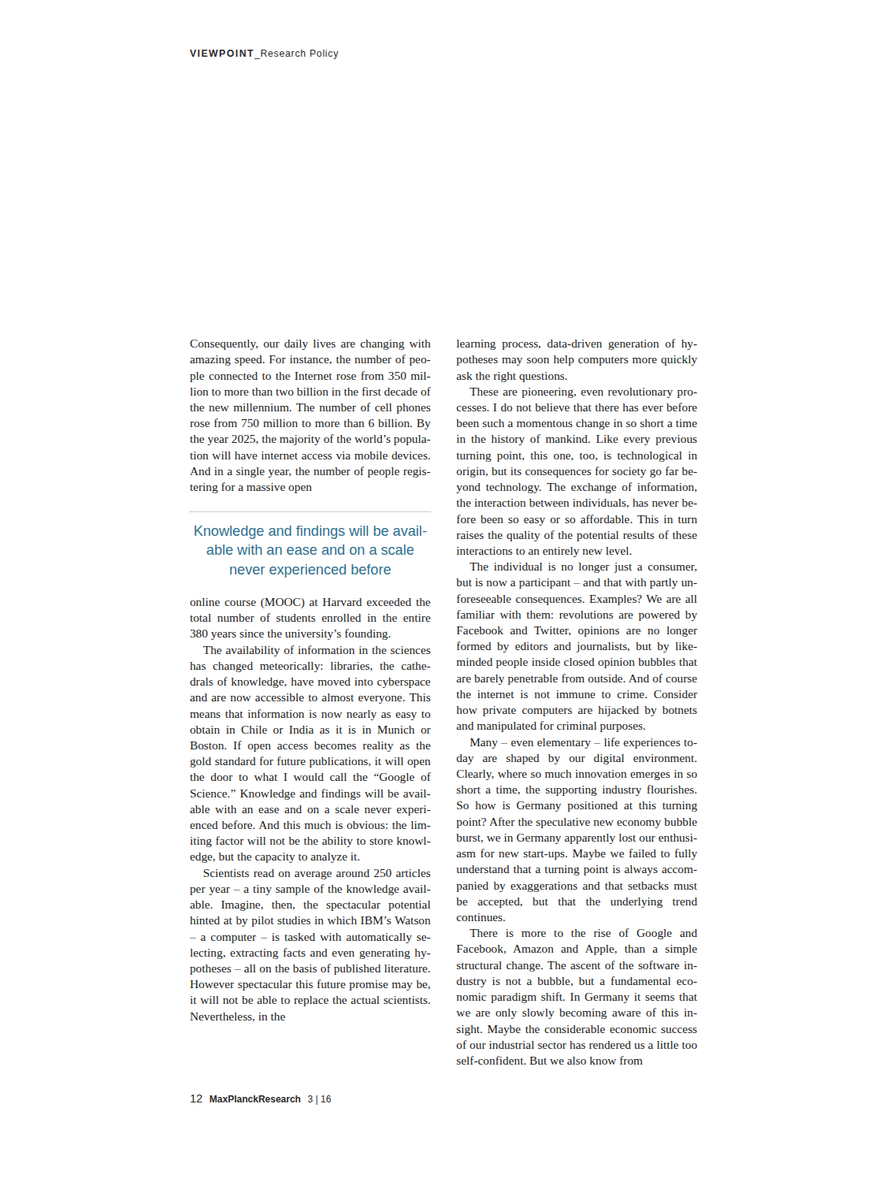VIEWPOINT_Research Policy
Consequently, our daily lives are changing with amazing speed. For instance, the number of people connected to the Internet rose from 350 million to more than two billion in the first decade of the new millennium. The number of cell phones rose from 750 million to more than 6 billion. By the year 2025, the majority of the world’s population will have internet access via mobile devices. And in a single year, the number of people registering for a massive open
Knowledge and findings will be available with an ease and on a scale never experienced before
online course (MOOC) at Harvard exceeded the total number of students enrolled in the entire 380 years since the university’s founding.
The availability of information in the sciences has changed meteorically: libraries, the cathedrals of knowledge, have moved into cyberspace and are now accessible to almost everyone. This means that information is now nearly as easy to obtain in Chile or India as it is in Munich or Boston. If open access becomes reality as the gold standard for future publications, it will open the door to what I would call the “Google of Science.” Knowledge and findings will be available with an ease and on a scale never experienced before. And this much is obvious: the limiting factor will not be the ability to store knowledge, but the capacity to analyze it.
Scientists read on average around 250 articles per year – a tiny sample of the knowledge available. Imagine, then, the spectacular potential hinted at by pilot studies in which IBM’s Watson – a computer – is tasked with automatically selecting, extracting facts and even generating hypotheses – all on the basis of published literature. However spectacular this future promise may be, it will not be able to replace the actual scientists. Nevertheless, in the
learning process, data-driven generation of hypotheses may soon help computers more quickly ask the right questions.
These are pioneering, even revolutionary processes. I do not believe that there has ever before been such a momentous change in so short a time in the history of mankind. Like every previous turning point, this one, too, is technological in origin, but its consequences for society go far beyond technology. The exchange of information, the interaction between individuals, has never before been so easy or so affordable. This in turn raises the quality of the potential results of these interactions to an entirely new level.
The individual is no longer just a consumer, but is now a participant – and that with partly unforeseeable consequences. Examples? We are all familiar with them: revolutions are powered by Facebook and Twitter, opinions are no longer formed by editors and journalists, but by like-minded people inside closed opinion bubbles that are barely penetrable from outside. And of course the internet is not immune to crime. Consider how private computers are hijacked by botnets and manipulated for criminal purposes.
Many – even elementary – life experiences today are shaped by our digital environment. Clearly, where so much innovation emerges in so short a time, the supporting industry flourishes. So how is Germany positioned at this turning point? After the speculative new economy bubble burst, we in Germany apparently lost our enthusiasm for new start-ups. Maybe we failed to fully understand that a turning point is always accompanied by exaggerations and that setbacks must be accepted, but that the underlying trend continues.
There is more to the rise of Google and Facebook, Amazon and Apple, than a simple structural change. The ascent of the software industry is not a bubble, but a fundamental economic paradigm shift. In Germany it seems that we are only slowly becoming aware of this insight. Maybe the considerable economic success of our industrial sector has rendered us a little too self-confident. But we also know from
12 MaxPlanckResearch 3 | 16